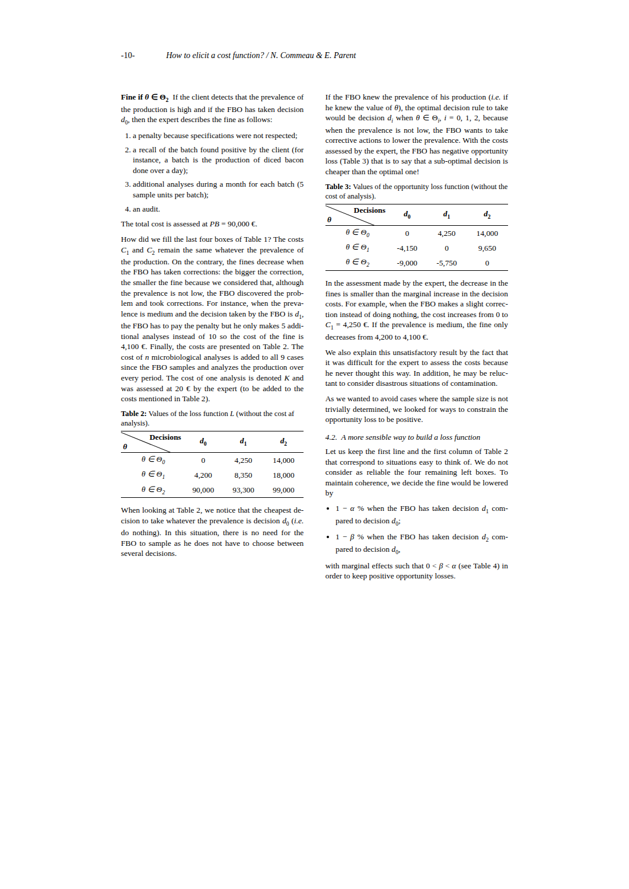-10- How to elicit a cost function? / N. Commeau & E. Parent
Fine if θ ∈ Θ2 If the client detects that the prevalence of the production is high and if the FBO has taken decision d0, then the expert describes the fine as follows:
a penalty because specifications were not respected;
a recall of the batch found positive by the client (for instance, a batch is the production of diced bacon done over a day);
additional analyses during a month for each batch (5 sample units per batch);
an audit.
The total cost is assessed at PB = 90,000 €.
How did we fill the last four boxes of Table 1? The costs C1 and C2 remain the same whatever the prevalence of the production. On the contrary, the fines decrease when the FBO has taken corrections: the bigger the correction, the smaller the fine because we considered that, although the prevalence is not low, the FBO discovered the problem and took corrections. For instance, when the prevalence is medium and the decision taken by the FBO is d1, the FBO has to pay the penalty but he only makes 5 additional analyses instead of 10 so the cost of the fine is 4,100 €. Finally, the costs are presented on Table 2. The cost of n microbiological analyses is added to all 9 cases since the FBO samples and analyzes the production over every period. The cost of one analysis is denoted K and was assessed at 20 € by the expert (to be added to the costs mentioned in Table 2).
Table 2: Values of the loss function L (without the cost af analysis).
| Decisions θ | d 0 | d 1 | d 2 |
| --- | --- | --- | --- |
| θ ∈ Θ 0 | 0 | 4,250 | 14,000 |
| θ ∈ Θ 1 | 4,200 | 8,350 | 18,000 |
| θ ∈ Θ 2 | 90,000 | 93,300 | 99,000 |
When looking at Table 2, we notice that the cheapest decision to take whatever the prevalence is decision d0 (i.e. do nothing). In this situation, there is no need for the FBO to sample as he does not have to choose between several decisions.
If the FBO knew the prevalence of his production (i.e. if he knew the value of θ), the optimal decision rule to take would be decision di when θ ∈ Θi, i = 0, 1, 2, because when the prevalence is not low, the FBO wants to take corrective actions to lower the prevalence. With the costs assessed by the expert, the FBO has negative opportunity loss (Table 3) that is to say that a sub-optimal decision is cheaper than the optimal one!
Table 3: Values of the opportunity loss function (without the cost of analysis).
| Decisions θ | d 0 | d 1 | d 2 |
| --- | --- | --- | --- |
| θ ∈ Θ 0 | 0 | 4,250 | 14,000 |
| θ ∈ Θ 1 | -4,150 | 0 | 9,650 |
| θ ∈ Θ 2 | -9,000 | -5,750 | 0 |
In the assessment made by the expert, the decrease in the fines is smaller than the marginal increase in the decision costs. For example, when the FBO makes a slight correction instead of doing nothing, the cost increases from 0 to C1 = 4,250 €. If the prevalence is medium, the fine only decreases from 4,200 to 4,100 €.
We also explain this unsatisfactory result by the fact that it was difficult for the expert to assess the costs because he never thought this way. In addition, he may be reluctant to consider disastrous situations of contamination.
As we wanted to avoid cases where the sample size is not trivially determined, we looked for ways to constrain the opportunity loss to be positive.
4.2. A more sensible way to build a loss function
Let us keep the first line and the first column of Table 2 that correspond to situations easy to think of. We do not consider as reliable the four remaining left boxes. To maintain coherence, we decide the fine would be lowered by
1 − α % when the FBO has taken decision d1 compared to decision d0;
1 − β % when the FBO has taken decision d2 compared to decision d0,
with marginal effects such that 0 < β < α (see Table 4) in order to keep positive opportunity losses.